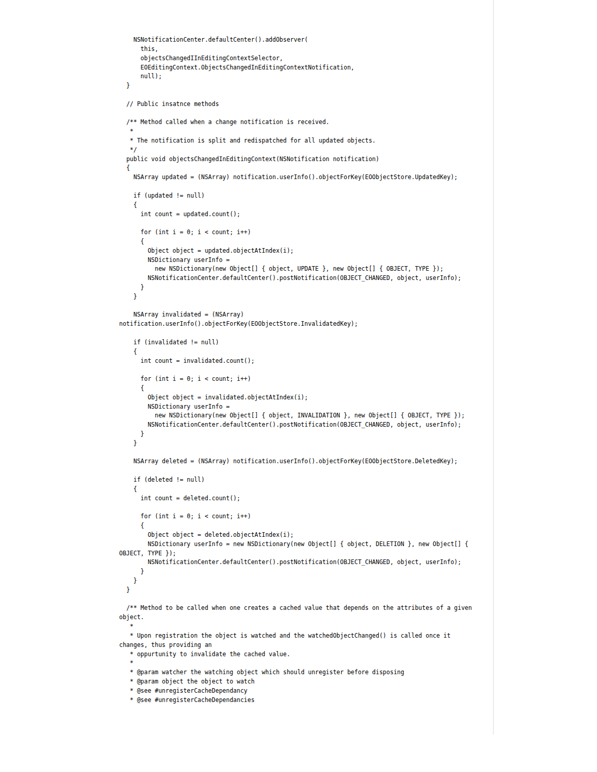NSNotificationCenter.defaultCenter().addObserver(
      this,
      objectsChangedIInEditingContextSelector,
      EOEditingContext.ObjectsChangedInEditingContextNotification,
      null);
  }

  // Public insatnce methods

  /** Method called when a change notification is received.
   *
   * The notification is split and redispatched for all updated objects.
   */
  public void objectsChangedInEditingContext(NSNotification notification)
  {
    NSArray updated = (NSArray) notification.userInfo().objectForKey(EOObjectStore.UpdatedKey);

    if (updated != null)
    {
      int count = updated.count();

      for (int i = 0; i < count; i++)
      {
        Object object = updated.objectAtIndex(i);
        NSDictionary userInfo =
          new NSDictionary(new Object[] { object, UPDATE }, new Object[] { OBJECT, TYPE });
        NSNotificationCenter.defaultCenter().postNotification(OBJECT_CHANGED, object, userInfo);
      }
    }

    NSArray invalidated = (NSArray) notification.userInfo().objectForKey(EOObjectStore.InvalidatedKey);

    if (invalidated != null)
    {
      int count = invalidated.count();

      for (int i = 0; i < count; i++)
      {
        Object object = invalidated.objectAtIndex(i);
        NSDictionary userInfo =
          new NSDictionary(new Object[] { object, INVALIDATION }, new Object[] { OBJECT, TYPE });
        NSNotificationCenter.defaultCenter().postNotification(OBJECT_CHANGED, object, userInfo);
      }
    }

    NSArray deleted = (NSArray) notification.userInfo().objectForKey(EOObjectStore.DeletedKey);

    if (deleted != null)
    {
      int count = deleted.count();

      for (int i = 0; i < count; i++)
      {
        Object object = deleted.objectAtIndex(i);
        NSDictionary userInfo = new NSDictionary(new Object[] { object, DELETION }, new Object[] { OBJECT, TYPE });
        NSNotificationCenter.defaultCenter().postNotification(OBJECT_CHANGED, object, userInfo);
      }
    }
  }

  /** Method to be called when one creates a cached value that depends on the attributes of a given object.
   *
   * Upon registration the object is watched and the watchedObjectChanged() is called once it changes, thus providing an
   * oppurtunity to invalidate the cached value.
   *
   * @param watcher the watching object which should unregister before disposing
   * @param object the object to watch
   * @see #unregisterCacheDependancy
   * @see #unregisterCacheDependancies